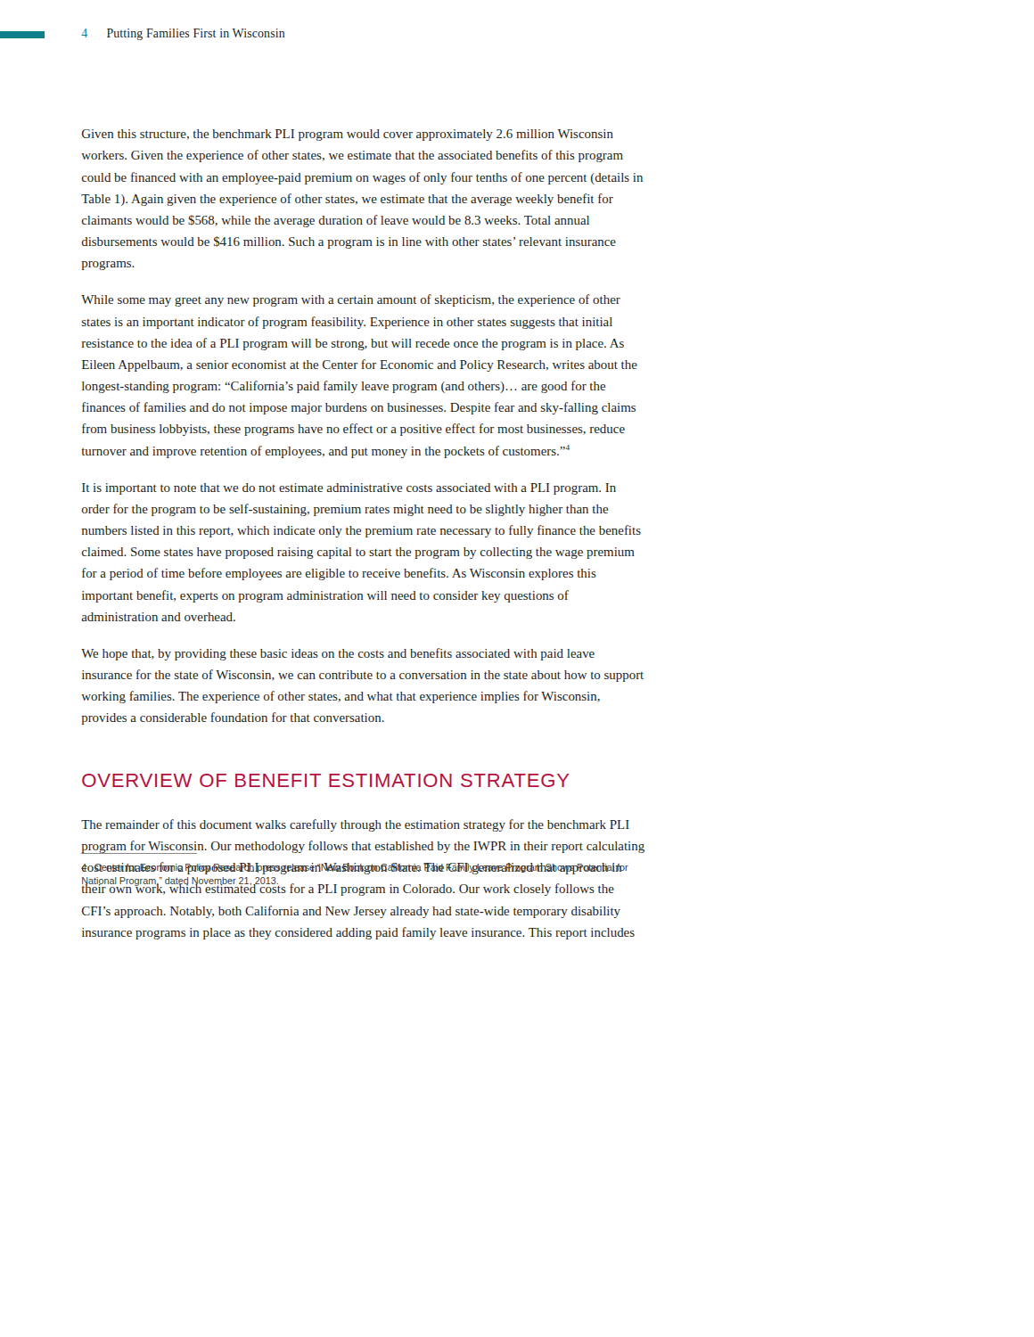4 Putting Families First in Wisconsin
Given this structure, the benchmark PLI program would cover approximately 2.6 million Wisconsin workers. Given the experience of other states, we estimate that the associated benefits of this program could be financed with an employee-paid premium on wages of only four tenths of one percent (details in Table 1). Again given the experience of other states, we estimate that the average weekly benefit for claimants would be $568, while the average duration of leave would be 8.3 weeks. Total annual disbursements would be $416 million. Such a program is in line with other states’ relevant insurance programs.
While some may greet any new program with a certain amount of skepticism, the experience of other states is an important indicator of program feasibility. Experience in other states suggests that initial resistance to the idea of a PLI program will be strong, but will recede once the program is in place. As Eileen Appelbaum, a senior economist at the Center for Economic and Policy Research, writes about the longest-standing program: “California’s paid family leave program (and others)… are good for the finances of families and do not impose major burdens on businesses. Despite fear and sky-falling claims from business lobbyists, these programs have no effect or a positive effect for most businesses, reduce turnover and improve retention of employees, and put money in the pockets of customers.”4
It is important to note that we do not estimate administrative costs associated with a PLI program. In order for the program to be self-sustaining, premium rates might need to be slightly higher than the numbers listed in this report, which indicate only the premium rate necessary to fully finance the benefits claimed. Some states have proposed raising capital to start the program by collecting the wage premium for a period of time before employees are eligible to receive benefits. As Wisconsin explores this important benefit, experts on program administration will need to consider key questions of administration and overhead.
We hope that, by providing these basic ideas on the costs and benefits associated with paid leave insurance for the state of Wisconsin, we can contribute to a conversation in the state about how to support working families. The experience of other states, and what that experience implies for Wisconsin, provides a considerable foundation for that conversation.
Overview of Benefit Estimation Strategy
The remainder of this document walks carefully through the estimation strategy for the benchmark PLI program for Wisconsin. Our methodology follows that established by the IWPR in their report calculating cost estimates for a proposed PLI program in Washington State. The CFI generalized that approach in their own work, which estimated costs for a PLI program in Colorado. Our work closely follows the CFI’s approach. Notably, both California and New Jersey already had state-wide temporary disability insurance programs in place as they considered adding paid family leave insurance. This report includes the costs and benefits of a combined temporary disability and paid family leave insurance program (as legislatures have enacted in both Washington and Colorado). The next several sections of this paper will discuss the estimation process for each of the precursor statistics. We then aggregate these into the final cost estimation and discuss how alterations to the benchmark plan affect program costs and benefits.
4 Center for Economic Policy Research press release “New Book on California Paid Family Leave Program Shows Potential for National Program,” dated November 21, 2013.